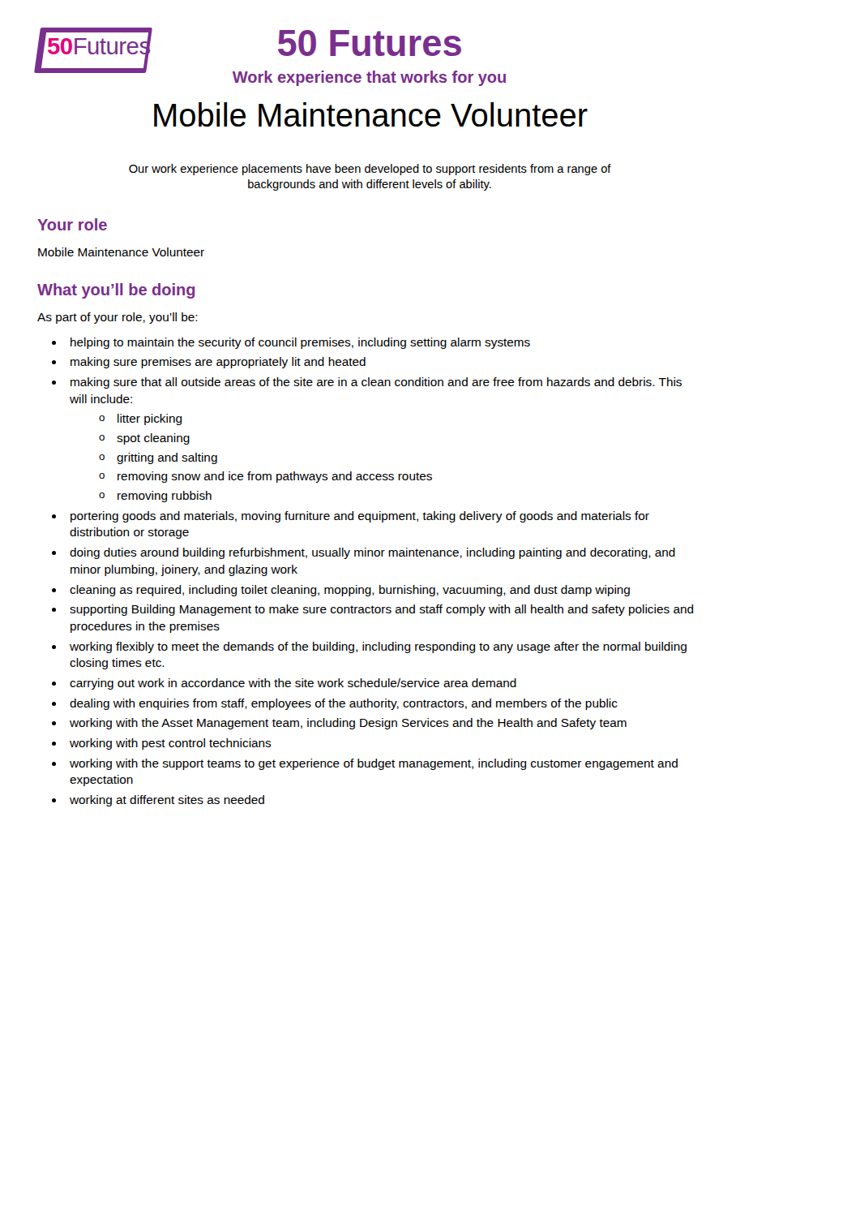50 Futures
50 Futures
Work experience that works for you
Mobile Maintenance Volunteer
Our work experience placements have been developed to support residents from a range of backgrounds and with different levels of ability.
Your role
Mobile Maintenance Volunteer
What you’ll be doing
As part of your role, you’ll be:
helping to maintain the security of council premises, including setting alarm systems
making sure premises are appropriately lit and heated
making sure that all outside areas of the site are in a clean condition and are free from hazards and debris. This will include:
litter picking
spot cleaning
gritting and salting
removing snow and ice from pathways and access routes
removing rubbish
portering goods and materials, moving furniture and equipment, taking delivery of goods and materials for distribution or storage
doing duties around building refurbishment, usually minor maintenance, including painting and decorating, and minor plumbing, joinery, and glazing work
cleaning as required, including toilet cleaning, mopping, burnishing, vacuuming, and dust damp wiping
supporting Building Management to make sure contractors and staff comply with all health and safety policies and procedures in the premises
working flexibly to meet the demands of the building, including responding to any usage after the normal building closing times etc.
carrying out work in accordance with the site work schedule/service area demand
dealing with enquiries from staff, employees of the authority, contractors, and members of the public
working with the Asset Management team, including Design Services and the Health and Safety team
working with pest control technicians
working with the support teams to get experience of budget management, including customer engagement and expectation
working at different sites as needed